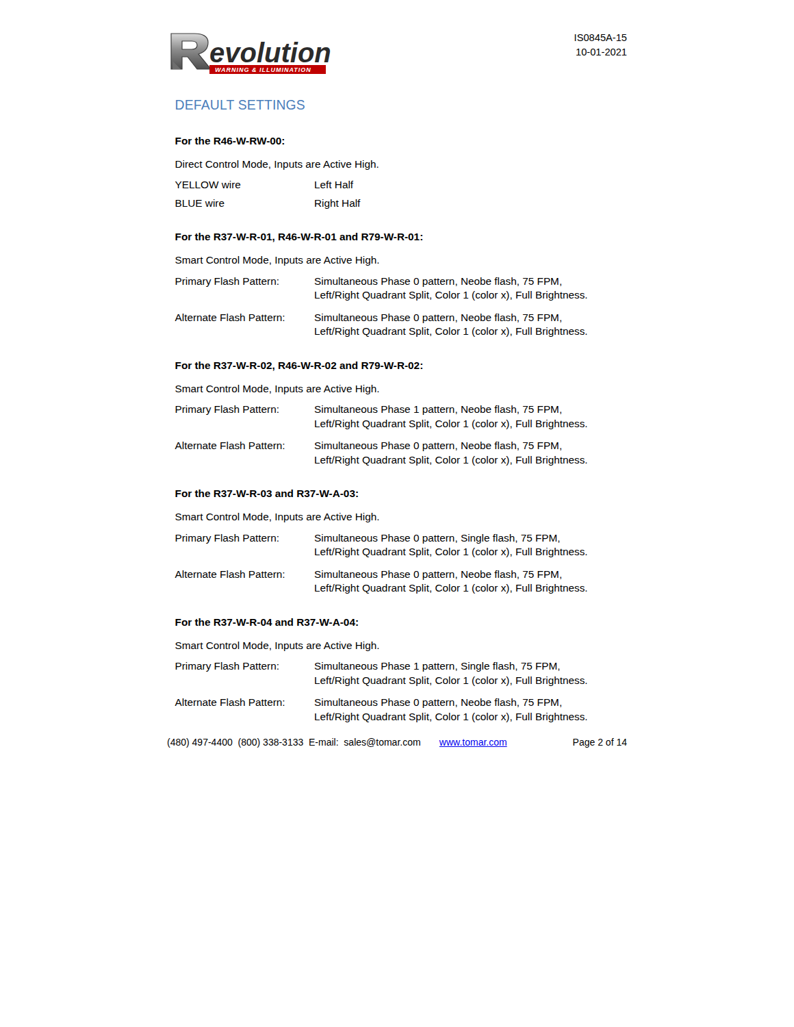evolution WARNING & ILLUMINATION
IS0845A-15
10-01-2021
DEFAULT SETTINGS
For the R46-W-RW-00:
Direct Control Mode, Inputs are Active High.
YELLOW wire
Left Half
BLUE wire
Right Half
For the R37-W-R-01, R46-W-R-01 and R79-W-R-01:
Smart Control Mode, Inputs are Active High.
Primary Flash Pattern:
Simultaneous Phase 0 pattern, Neobe flash, 75 FPM, Left/Right Quadrant Split, Color 1 (color x), Full Brightness.
Alternate Flash Pattern:
Simultaneous Phase 0 pattern, Neobe flash, 75 FPM, Left/Right Quadrant Split, Color 1 (color x), Full Brightness.
For the R37-W-R-02, R46-W-R-02 and R79-W-R-02:
Smart Control Mode, Inputs are Active High.
Primary Flash Pattern:
Simultaneous Phase 1 pattern, Neobe flash, 75 FPM, Left/Right Quadrant Split, Color 1 (color x), Full Brightness.
Alternate Flash Pattern:
Simultaneous Phase 0 pattern, Neobe flash, 75 FPM, Left/Right Quadrant Split, Color 1 (color x), Full Brightness.
For the R37-W-R-03 and R37-W-A-03:
Smart Control Mode, Inputs are Active High.
Primary Flash Pattern:
Simultaneous Phase 0 pattern, Single flash, 75 FPM, Left/Right Quadrant Split, Color 1 (color x), Full Brightness.
Alternate Flash Pattern:
Simultaneous Phase 0 pattern, Neobe flash, 75 FPM, Left/Right Quadrant Split, Color 1 (color x), Full Brightness.
For the R37-W-R-04 and R37-W-A-04:
Smart Control Mode, Inputs are Active High.
Primary Flash Pattern:
Simultaneous Phase 1 pattern, Single flash, 75 FPM, Left/Right Quadrant Split, Color 1 (color x), Full Brightness.
Alternate Flash Pattern:
Simultaneous Phase 0 pattern, Neobe flash, 75 FPM, Left/Right Quadrant Split, Color 1 (color x), Full Brightness.
(480) 497-4400 (800) 338-3133 E-mail: sales@tomar.com www.tomar.com
Page 2 of 14